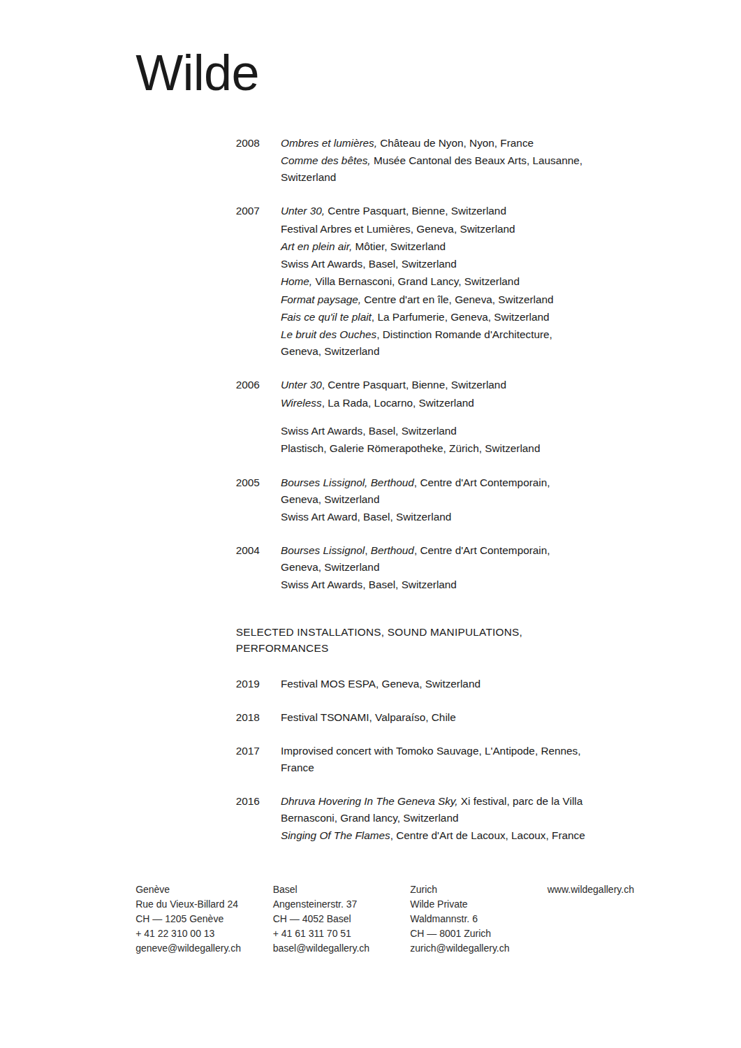Wilde
2008
Ombres et lumières, Château de Nyon, Nyon, France
Comme des bêtes, Musée Cantonal des Beaux Arts, Lausanne, Switzerland
2007
Unter 30, Centre Pasquart, Bienne, Switzerland
Festival Arbres et Lumières, Geneva, Switzerland
Art en plein air, Môtier, Switzerland
Swiss Art Awards, Basel, Switzerland
Home, Villa Bernasconi, Grand Lancy, Switzerland
Format paysage, Centre d'art en île, Geneva, Switzerland
Fais ce qu'il te plait, La Parfumerie, Geneva, Switzerland
Le bruit des Ouches, Distinction Romande d'Architecture, Geneva, Switzerland
2006
Unter 30, Centre Pasquart, Bienne, Switzerland
Wireless, La Rada, Locarno, Switzerland
Swiss Art Awards, Basel, Switzerland
Plastisch, Galerie Römerapotheke, Zürich, Switzerland
2005
Bourses Lissignol, Berthoud, Centre d'Art Contemporain, Geneva, Switzerland
Swiss Art Award, Basel, Switzerland
2004
Bourses Lissignol, Berthoud, Centre d'Art Contemporain, Geneva, Switzerland
Swiss Art Awards, Basel, Switzerland
Selected installations, sound manipulations, performances
2019
Festival MOS ESPA, Geneva, Switzerland
2018
Festival TSONAMI, Valparaíso, Chile
2017
Improvised concert with Tomoko Sauvage, L'Antipode, Rennes, France
2016
Dhruva Hovering In The Geneva Sky, Xi festival, parc de la Villa Bernasconi, Grand lancy, Switzerland
Singing Of The Flames, Centre d'Art de Lacoux, Lacoux, France
Genève Rue du Vieux-Billard 24
CH — 1205 Genève
+ 41 22 310 00 13
geneve@wildegallery.ch
Basel Angensteinerstr. 37
CH — 4052 Basel
+ 41 61 311 70 51
basel@wildegallery.ch
Zurich Wilde Private
Waldmannstr. 6
CH — 8001 Zurich
zurich@wildegallery.ch
www.wildegallery.ch